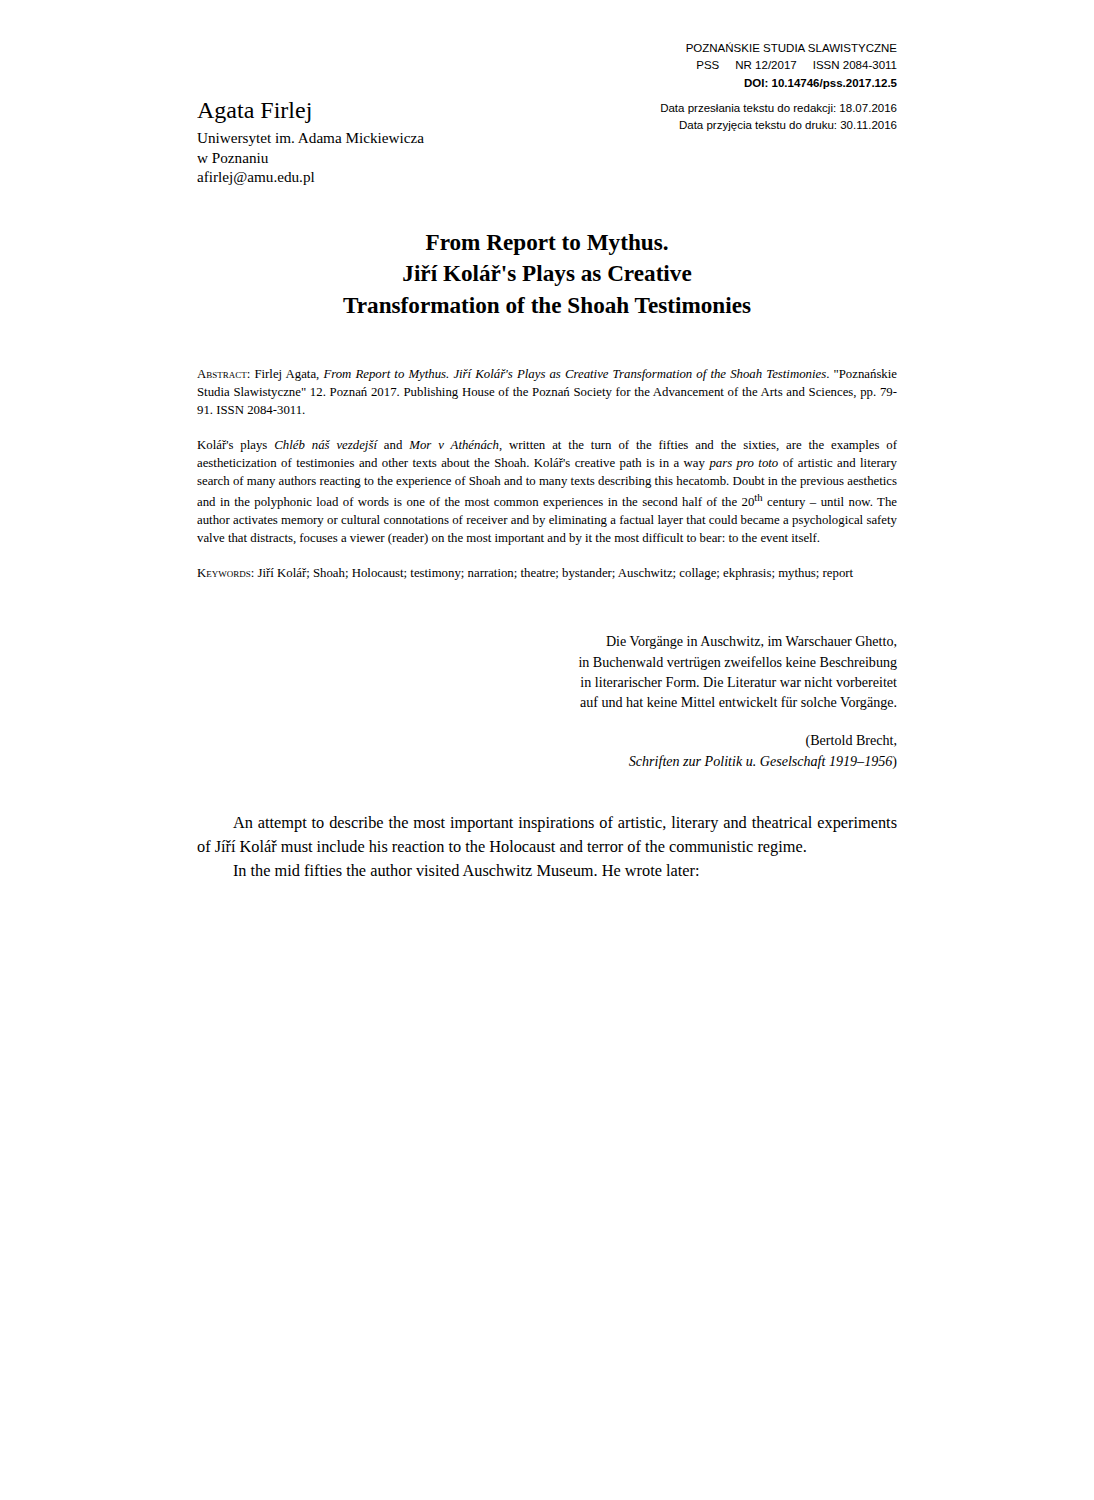POZNAŃSKIE STUDIA SLAWISTYCZNE
PSS NR 12/2017 ISSN 2084-3011
DOI: 10.14746/pss.2017.12.5
Agata Firlej Uniwersytet im. Adama Mickiewicza
w Poznaniu
afirlej@amu.edu.pl
Data przesłania tekstu do redakcji: 18.07.2016
Data przyjęcia tekstu do druku: 30.11.2016
From Report to Mythus.
Jiří Kolář's Plays as Creative
Transformation of the Shoah Testimonies
Abstract: Firlej Agata, From Report to Mythus. Jiří Kolář's Plays as Creative Transformation of the Shoah Testimonies. "Poznańskie Studia Slawistyczne" 12. Poznań 2017. Publishing House of the Poznań Society for the Advancement of the Arts and Sciences, pp. 79-91. ISSN 2084-3011.
Kolář's plays Chléb náš vezdejší and Mor v Athénách, written at the turn of the fifties and the sixties, are the examples of aestheticization of testimonies and other texts about the Shoah. Kolář's creative path is in a way pars pro toto of artistic and literary search of many authors reacting to the experience of Shoah and to many texts describing this hecatomb. Doubt in the previous aesthetics and in the polyphonic load of words is one of the most common experiences in the second half of the 20th century – until now. The author activates memory or cultural connotations of receiver and by eliminating a factual layer that could became a psychological safety valve that distracts, focuses a viewer (reader) on the most important and by it the most difficult to bear: to the event itself.
Keywords: Jiří Kolář; Shoah; Holocaust; testimony; narration; theatre; bystander; Auschwitz; collage; ekphrasis; mythus; report
Die Vorgänge in Auschwitz, im Warschauer Ghetto,
in Buchenwald vertrügen zweifellos keine Beschreibung
in literarischer Form. Die Literatur war nicht vorbereitet
auf und hat keine Mittel entwickelt für solche Vorgänge.
(Bertold Brecht,
Schriften zur Politik u. Geselschaft 1919–1956)
An attempt to describe the most important inspirations of artistic, literary and theatrical experiments of Jíří Kolář must include his reaction to the Holocaust and terror of the communistic regime.
In the mid fifties the author visited Auschwitz Museum. He wrote later: